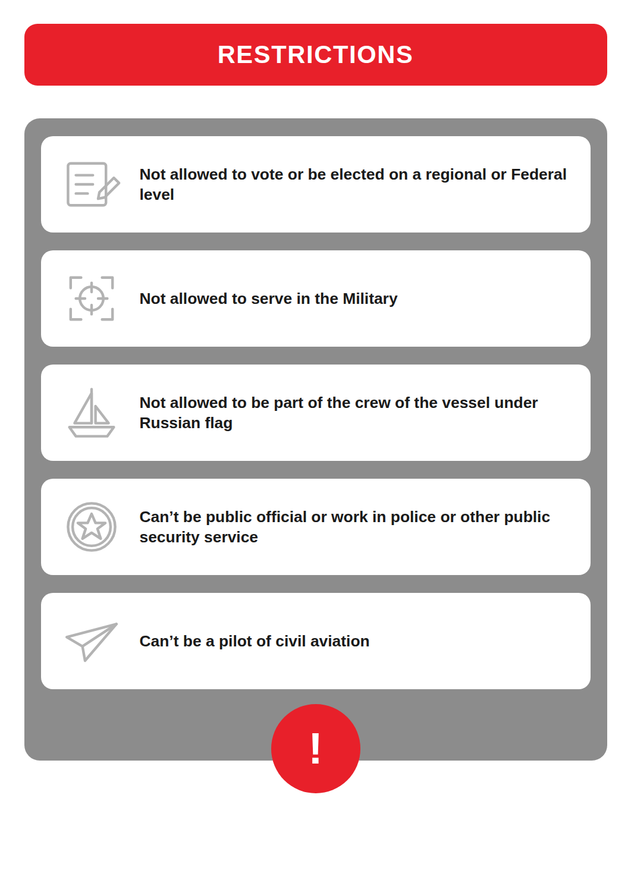RESTRICTIONS
Not allowed to vote or be elected on a regional or Federal level
Not allowed to serve in the Military
Not allowed to be part of the crew of the vessel under Russian flag
Can’t be public official or work in police or other public security service
Can’t be a pilot of civil aviation
!